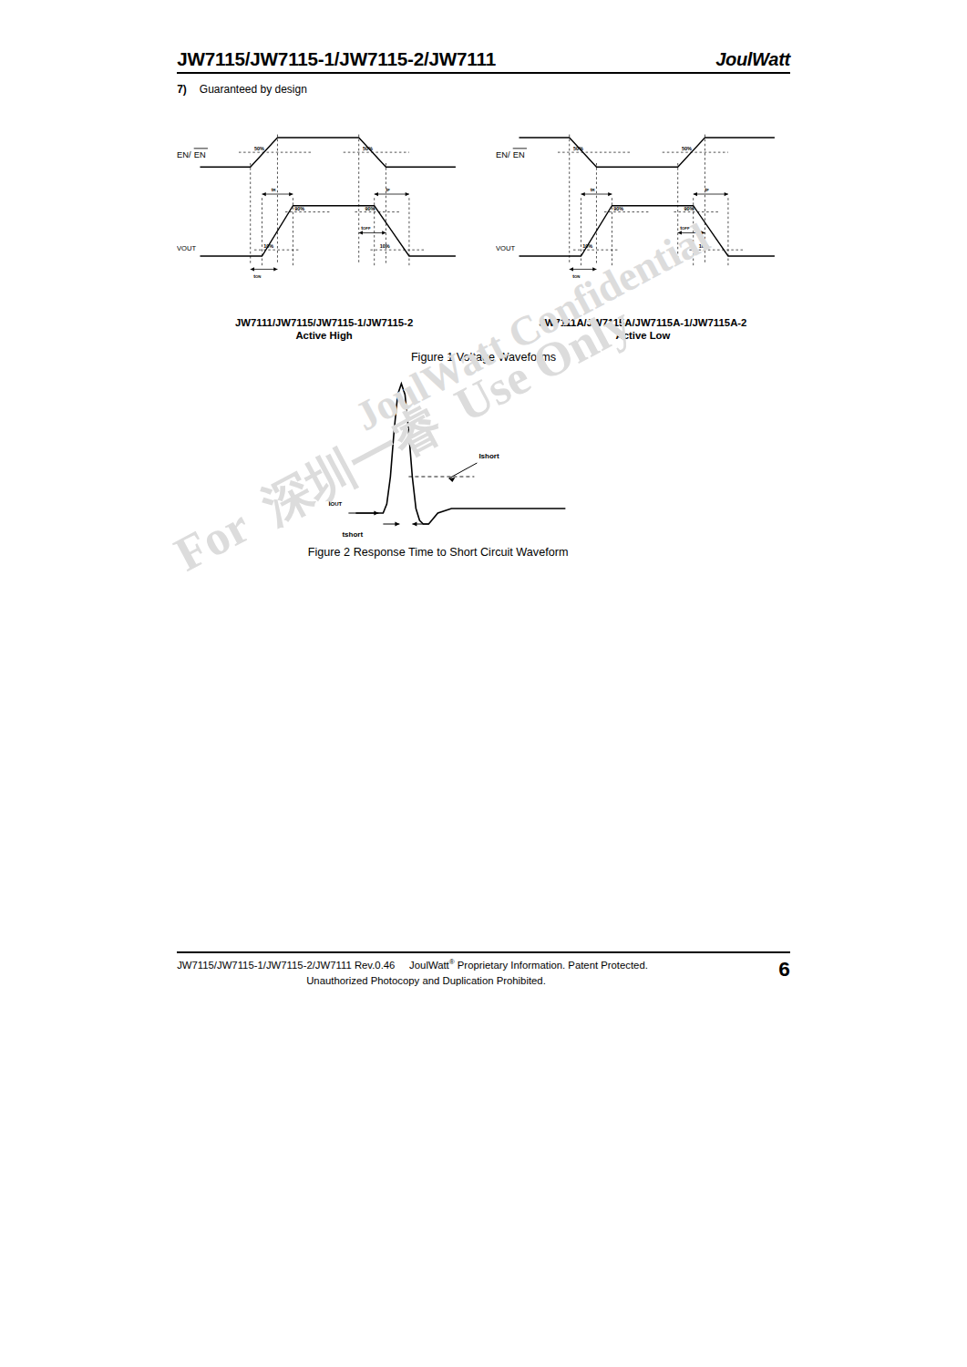JW7115/JW7115-1/JW7115-2/JW7111
JoulWatt
7) Guaranteed by design
50% 50% 90% 90% 10% 10% tR tF tOFF tON EN/ EN VOUT
JW7111/JW7115/JW7115-1/JW7115-2
Active High
50% 50% 90% 90% 10% 10% tR tF tOFF tON EN/ EN VOUT
JW7111A/JW7115A/JW7115A-1/JW7115A-2
Active Low
Figure 1 Voltage Waveforms
Ishort IOUT tshort
Figure 2 Response Time to Short Circuit Waveform
For 深圳一睿 Use Only
JoulWatt Confidential
JW7115/JW7115-1/JW7115-2/JW7111 Rev.0.46 JoulWatt® Proprietary Information. Patent Protected.
Unauthorized Photocopy and Duplication Prohibited.
6